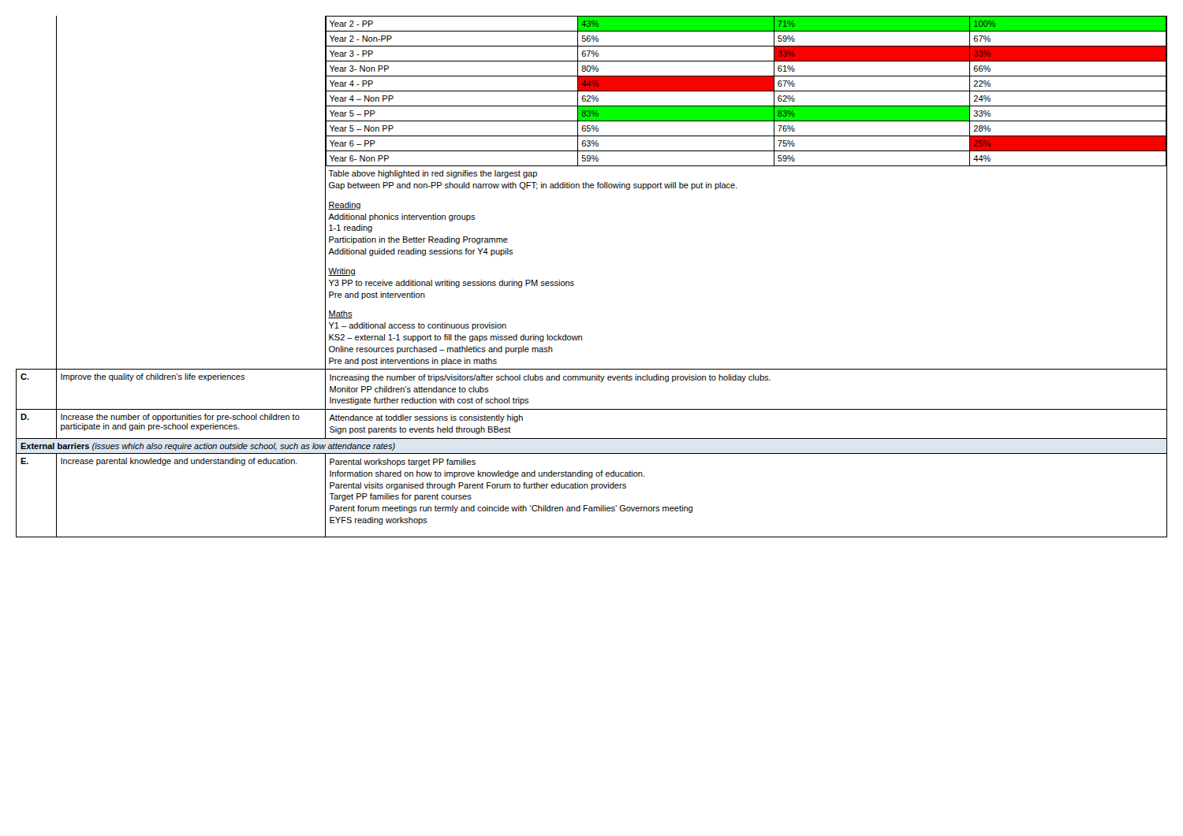| | | / Year 2 - PP / 43% / 71% / 100% / / Year 2 - Non-PP / 56% / 59% / 67% / / Year 3 - PP / 67% / 33% / 33% / / Year 3- Non PP / 80% / 61% / 66% / / Year 4 - PP / 44% / 67% / 22% / / Year 4 – Non PP / 62% / 62% / 24% / / Year 5 – PP / 83% / 83% / 33% / / Year 5 – Non PP / 65% / 76% / 28% / / Year 6 – PP / 63% / 75% / 25% / / Year 6- Non PP / 59% / 59% / 44% / Table above highlighted in red signifies the largest gap Gap between PP and non-PP should narrow with QFT; in addition the following support will be put in place. Reading Additional phonics intervention groups 1-1 reading Participation in the Better Reading Programme Additional guided reading sessions for Y4 pupils Writing Y3 PP to receive additional writing sessions during PM sessions Pre and post intervention Maths Y1 – additional access to continuous provision KS2 – external 1-1 support to fill the gaps missed during lockdown Online resources purchased – mathletics and purple mash Pre and post interventions in place in maths |
| C. | Improve the quality of children’s life experiences | Increasing the number of trips/visitors/after school clubs and community events including provision to holiday clubs. Monitor PP children’s attendance to clubs Investigate further reduction with cost of school trips |
| D. | Increase the number of opportunities for pre-school children to participate in and gain pre-school experiences. | Attendance at toddler sessions is consistently high Sign post parents to events held through BBest |
| External barriers (issues which also require action outside school, such as low attendance rates) |
| E. | Increase parental knowledge and understanding of education. | Parental workshops target PP families Information shared on how to improve knowledge and understanding of education. Parental visits organised through Parent Forum to further education providers Target PP families for parent courses Parent forum meetings run termly and coincide with ‘Children and Families’ Governors meeting EYFS reading workshops |